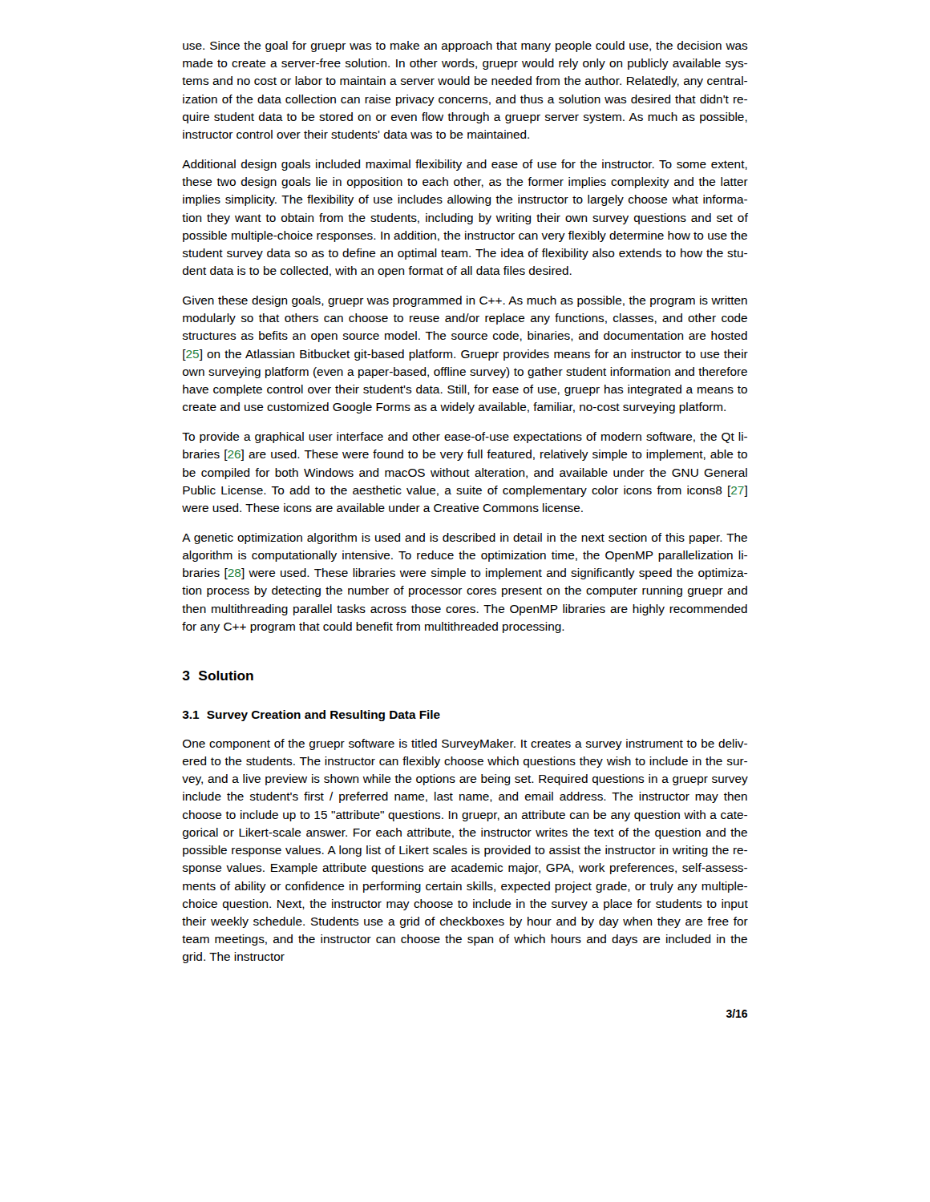use. Since the goal for gruepr was to make an approach that many people could use, the decision was made to create a server-free solution. In other words, gruepr would rely only on publicly available systems and no cost or labor to maintain a server would be needed from the author. Relatedly, any centralization of the data collection can raise privacy concerns, and thus a solution was desired that didn't require student data to be stored on or even flow through a gruepr server system. As much as possible, instructor control over their students' data was to be maintained.
Additional design goals included maximal flexibility and ease of use for the instructor. To some extent, these two design goals lie in opposition to each other, as the former implies complexity and the latter implies simplicity. The flexibility of use includes allowing the instructor to largely choose what information they want to obtain from the students, including by writing their own survey questions and set of possible multiple-choice responses. In addition, the instructor can very flexibly determine how to use the student survey data so as to define an optimal team. The idea of flexibility also extends to how the student data is to be collected, with an open format of all data files desired.
Given these design goals, gruepr was programmed in C++. As much as possible, the program is written modularly so that others can choose to reuse and/or replace any functions, classes, and other code structures as befits an open source model. The source code, binaries, and documentation are hosted [25] on the Atlassian Bitbucket git-based platform. Gruepr provides means for an instructor to use their own surveying platform (even a paper-based, offline survey) to gather student information and therefore have complete control over their student's data. Still, for ease of use, gruepr has integrated a means to create and use customized Google Forms as a widely available, familiar, no-cost surveying platform.
To provide a graphical user interface and other ease-of-use expectations of modern software, the Qt libraries [26] are used. These were found to be very full featured, relatively simple to implement, able to be compiled for both Windows and macOS without alteration, and available under the GNU General Public License. To add to the aesthetic value, a suite of complementary color icons from icons8 [27] were used. These icons are available under a Creative Commons license.
A genetic optimization algorithm is used and is described in detail in the next section of this paper. The algorithm is computationally intensive. To reduce the optimization time, the OpenMP parallelization libraries [28] were used. These libraries were simple to implement and significantly speed the optimization process by detecting the number of processor cores present on the computer running gruepr and then multithreading parallel tasks across those cores. The OpenMP libraries are highly recommended for any C++ program that could benefit from multithreaded processing.
3 Solution
3.1 Survey Creation and Resulting Data File
One component of the gruepr software is titled SurveyMaker. It creates a survey instrument to be delivered to the students. The instructor can flexibly choose which questions they wish to include in the survey, and a live preview is shown while the options are being set. Required questions in a gruepr survey include the student's first / preferred name, last name, and email address. The instructor may then choose to include up to 15 "attribute" questions. In gruepr, an attribute can be any question with a categorical or Likert-scale answer. For each attribute, the instructor writes the text of the question and the possible response values. A long list of Likert scales is provided to assist the instructor in writing the response values. Example attribute questions are academic major, GPA, work preferences, self-assessments of ability or confidence in performing certain skills, expected project grade, or truly any multiple-choice question. Next, the instructor may choose to include in the survey a place for students to input their weekly schedule. Students use a grid of checkboxes by hour and by day when they are free for team meetings, and the instructor can choose the span of which hours and days are included in the grid. The instructor
3/16